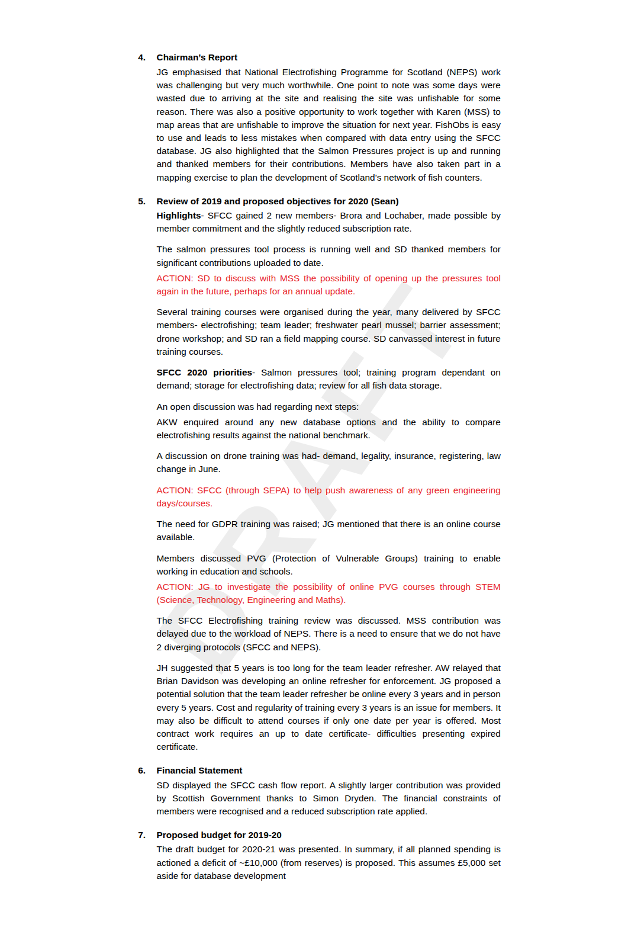DRAFT
Chairman’s Report
JG emphasised that National Electrofishing Programme for Scotland (NEPS) work was challenging but very much worthwhile. One point to note was some days were wasted due to arriving at the site and realising the site was unfishable for some reason. There was also a positive opportunity to work together with Karen (MSS) to map areas that are unfishable to improve the situation for next year. FishObs is easy to use and leads to less mistakes when compared with data entry using the SFCC database. JG also highlighted that the Salmon Pressures project is up and running and thanked members for their contributions. Members have also taken part in a mapping exercise to plan the development of Scotland’s network of fish counters.
Review of 2019 and proposed objectives for 2020 (Sean)
Highlights- SFCC gained 2 new members- Brora and Lochaber, made possible by member commitment and the slightly reduced subscription rate.
The salmon pressures tool process is running well and SD thanked members for significant contributions uploaded to date.
ACTION: SD to discuss with MSS the possibility of opening up the pressures tool again in the future, perhaps for an annual update.
Several training courses were organised during the year, many delivered by SFCC members- electrofishing; team leader; freshwater pearl mussel; barrier assessment; drone workshop; and SD ran a field mapping course. SD canvassed interest in future training courses.
SFCC 2020 priorities- Salmon pressures tool; training program dependant on demand; storage for electrofishing data; review for all fish data storage.
An open discussion was had regarding next steps:
AKW enquired around any new database options and the ability to compare electrofishing results against the national benchmark.
A discussion on drone training was had- demand, legality, insurance, registering, law change in June.
ACTION: SFCC (through SEPA) to help push awareness of any green engineering days/courses.
The need for GDPR training was raised; JG mentioned that there is an online course available.
Members discussed PVG (Protection of Vulnerable Groups) training to enable working in education and schools.
ACTION: JG to investigate the possibility of online PVG courses through STEM (Science, Technology, Engineering and Maths).
The SFCC Electrofishing training review was discussed. MSS contribution was delayed due to the workload of NEPS. There is a need to ensure that we do not have 2 diverging protocols (SFCC and NEPS).
JH suggested that 5 years is too long for the team leader refresher. AW relayed that Brian Davidson was developing an online refresher for enforcement. JG proposed a potential solution that the team leader refresher be online every 3 years and in person every 5 years. Cost and regularity of training every 3 years is an issue for members. It may also be difficult to attend courses if only one date per year is offered. Most contract work requires an up to date certificate- difficulties presenting expired certificate.
Financial Statement
SD displayed the SFCC cash flow report. A slightly larger contribution was provided by Scottish Government thanks to Simon Dryden. The financial constraints of members were recognised and a reduced subscription rate applied.
Proposed budget for 2019-20
The draft budget for 2020-21 was presented. In summary, if all planned spending is actioned a deficit of ~£10,000 (from reserves) is proposed. This assumes £5,000 set aside for database development